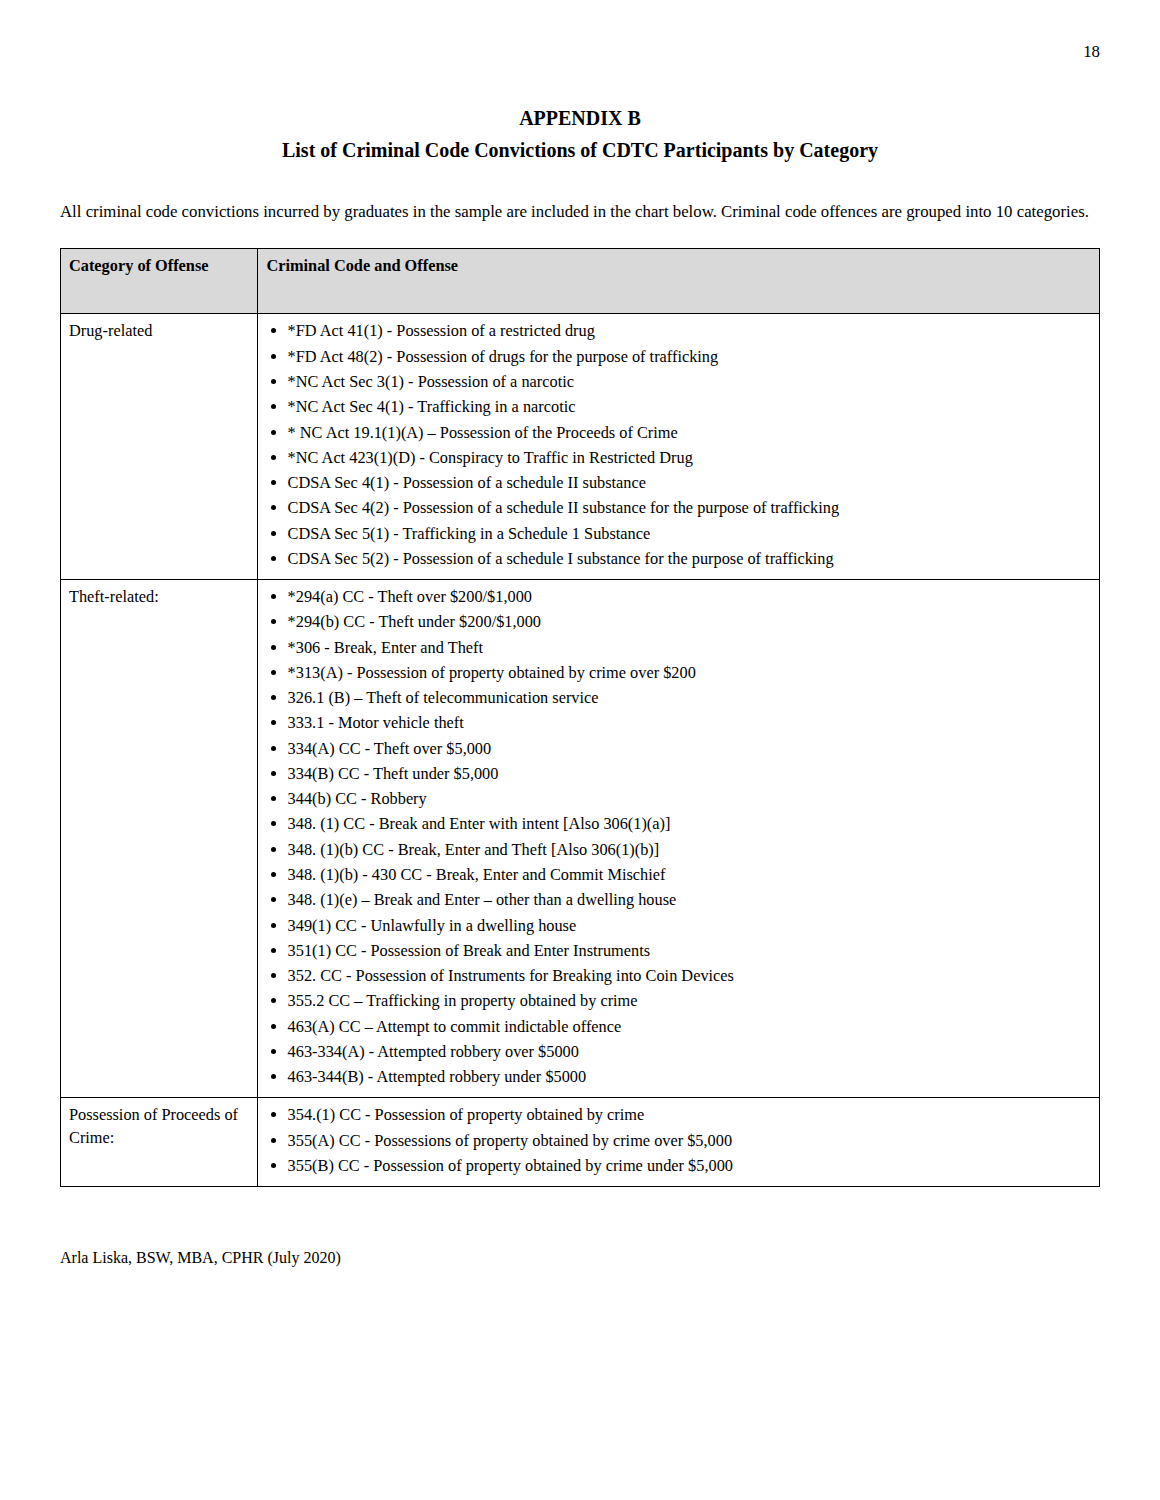18
APPENDIX B
List of Criminal Code Convictions of CDTC Participants by Category
All criminal code convictions incurred by graduates in the sample are included in the chart below. Criminal code offences are grouped into 10 categories.
| Category of Offense | Criminal Code and Offense |
| --- | --- |
| Drug-related | *FD Act 41(1) - Possession of a restricted drug *FD Act 48(2) - Possession of drugs for the purpose of trafficking *NC Act Sec 3(1) - Possession of a narcotic *NC Act Sec 4(1) - Trafficking in a narcotic * NC Act 19.1(1)(A) – Possession of the Proceeds of Crime *NC Act 423(1)(D) - Conspiracy to Traffic in Restricted Drug CDSA Sec 4(1) - Possession of a schedule II substance CDSA Sec 4(2) - Possession of a schedule II substance for the purpose of trafficking CDSA Sec 5(1) - Trafficking in a Schedule 1 Substance CDSA Sec 5(2) - Possession of a schedule I substance for the purpose of trafficking |
| Theft-related: | *294(a) CC - Theft over $200/$1,000 *294(b) CC - Theft under $200/$1,000 *306 - Break, Enter and Theft *313(A) - Possession of property obtained by crime over $200 326.1 (B) – Theft of telecommunication service 333.1 - Motor vehicle theft 334(A) CC - Theft over $5,000 334(B) CC - Theft under $5,000 344(b) CC - Robbery 348. (1) CC - Break and Enter with intent [Also 306(1)(a)] 348. (1)(b) CC - Break, Enter and Theft [Also 306(1)(b)] 348. (1)(b) - 430 CC - Break, Enter and Commit Mischief 348. (1)(e) – Break and Enter – other than a dwelling house 349(1) CC - Unlawfully in a dwelling house 351(1) CC - Possession of Break and Enter Instruments 352. CC - Possession of Instruments for Breaking into Coin Devices 355.2 CC – Trafficking in property obtained by crime 463(A) CC – Attempt to commit indictable offence 463-334(A) - Attempted robbery over $5000 463-344(B) - Attempted robbery under $5000 |
| Possession of Proceeds of Crime: | 354.(1) CC - Possession of property obtained by crime 355(A) CC - Possessions of property obtained by crime over $5,000 355(B) CC - Possession of property obtained by crime under $5,000 |
Arla Liska, BSW, MBA, CPHR (July 2020)